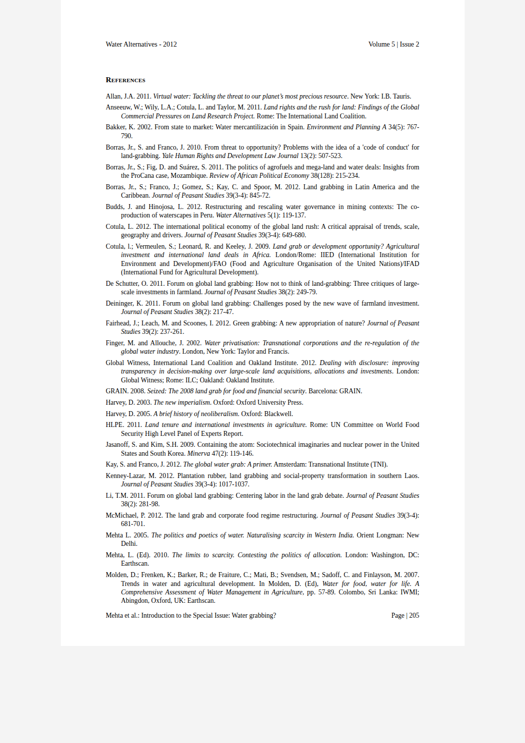Water Alternatives - 2012
Volume 5 | Issue 2
References
Allan, J.A. 2011. Virtual water: Tackling the threat to our planet’s most precious resource. New York: I.B. Tauris.
Anseeuw, W.; Wily, L.A.; Cotula, L. and Taylor, M. 2011. Land rights and the rush for land: Findings of the Global Commercial Pressures on Land Research Project. Rome: The International Land Coalition.
Bakker, K. 2002. From state to market: Water mercantilización in Spain. Environment and Planning A 34(5): 767-790.
Borras, Jr., S. and Franco, J. 2010. From threat to opportunity? Problems with the idea of a 'code of conduct' for land-grabbing. Yale Human Rights and Development Law Journal 13(2): 507-523.
Borras, Jr., S.; Fig, D. and Suárez, S. 2011. The politics of agrofuels and mega-land and water deals: Insights from the ProCana case, Mozambique. Review of African Political Economy 38(128): 215-234.
Borras, Jr., S.; Franco, J.; Gomez, S.; Kay, C. and Spoor, M. 2012. Land grabbing in Latin America and the Caribbean. Journal of Peasant Studies 39(3-4): 845-72.
Budds, J. and Hinojosa, L. 2012. Restructuring and rescaling water governance in mining contexts: The co-production of waterscapes in Peru. Water Alternatives 5(1): 119-137.
Cotula, L. 2012. The international political economy of the global land rush: A critical appraisal of trends, scale, geography and drivers. Journal of Peasant Studies 39(3-4): 649-680.
Cotula, l.; Vermeulen, S.; Leonard, R. and Keeley, J. 2009. Land grab or development opportunity? Agricultural investment and international land deals in Africa. London/Rome: IIED (International Institution for Environment and Development)/FAO (Food and Agriculture Organisation of the United Nations)/IFAD (International Fund for Agricultural Development).
De Schutter, O. 2011. Forum on global land grabbing: How not to think of land-grabbing: Three critiques of large-scale investments in farmland. Journal of Peasant Studies 38(2): 249-79.
Deininger, K. 2011. Forum on global land grabbing: Challenges posed by the new wave of farmland investment. Journal of Peasant Studies 38(2): 217-47.
Fairhead, J.; Leach, M. and Scoones, I. 2012. Green grabbing: A new appropriation of nature? Journal of Peasant Studies 39(2): 237-261.
Finger, M. and Allouche, J. 2002. Water privatisation: Transnational corporations and the re-regulation of the global water industry. London, New York: Taylor and Francis.
Global Witness, International Land Coalition and Oakland Institute. 2012. Dealing with disclosure: improving transparency in decision-making over large-scale land acquisitions, allocations and investments. London: Global Witness; Rome: ILC; Oakland: Oakland Institute.
GRAIN. 2008. Seized: The 2008 land grab for food and financial security. Barcelona: GRAIN.
Harvey, D. 2003. The new imperialism. Oxford: Oxford University Press.
Harvey, D. 2005. A brief history of neoliberalism. Oxford: Blackwell.
HLPE. 2011. Land tenure and international investments in agriculture. Rome: UN Committee on World Food Security High Level Panel of Experts Report.
Jasanoff, S. and Kim, S.H. 2009. Containing the atom: Sociotechnical imaginaries and nuclear power in the United States and South Korea. Minerva 47(2): 119-146.
Kay, S. and Franco, J. 2012. The global water grab: A primer. Amsterdam: Transnational Institute (TNI).
Kenney-Lazar, M. 2012. Plantation rubber, land grabbing and social-property transformation in southern Laos. Journal of Peasant Studies 39(3-4): 1017-1037.
Li, T.M. 2011. Forum on global land grabbing: Centering labor in the land grab debate. Journal of Peasant Studies 38(2): 281-98.
McMichael, P. 2012. The land grab and corporate food regime restructuring. Journal of Peasant Studies 39(3-4): 681-701.
Mehta L. 2005. The politics and poetics of water. Naturalising scarcity in Western India. Orient Longman: New Delhi.
Mehta, L. (Ed). 2010. The limits to scarcity. Contesting the politics of allocation. London: Washington, DC: Earthscan.
Molden, D.; Frenken, K.; Barker, R.; de Fraiture, C.; Mati, B.; Svendsen, M.; Sadoff, C. and Finlayson, M. 2007. Trends in water and agricultural development. In Molden, D. (Ed), Water for food, water for life. A Comprehensive Assessment of Water Management in Agriculture, pp. 57-89. Colombo, Sri Lanka: IWMI; Abingdon, Oxford, UK: Earthscan.
Mehta et al.: Introduction to the Special Issue: Water grabbing?
Page | 205